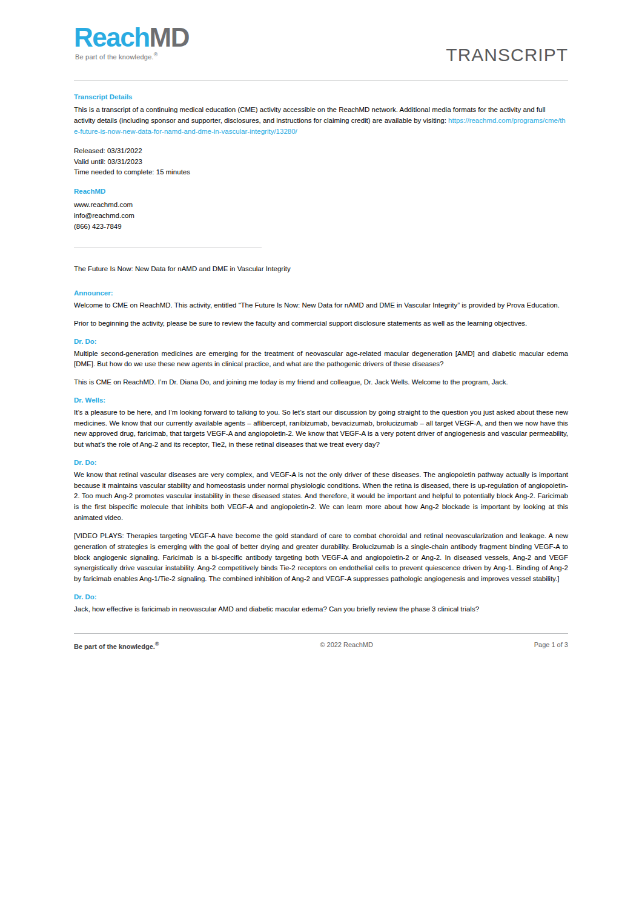Reach MD
Be part of the knowledge.®
TRANSCRIPT
Transcript Details
This is a transcript of a continuing medical education (CME) activity accessible on the ReachMD network. Additional media formats for the activity and full activity details (including sponsor and supporter, disclosures, and instructions for claiming credit) are available by visiting: https://reachmd.com/programs/cme/the-future-is-now-new-data-for-namd-and-dme-in-vascular-integrity/13280/
Released: 03/31/2022
Valid until: 03/31/2023
Time needed to complete: 15 minutes
ReachMD
www.reachmd.com
info@reachmd.com
(866) 423-7849
The Future Is Now: New Data for nAMD and DME in Vascular Integrity
Announcer:
Welcome to CME on ReachMD. This activity, entitled “The Future Is Now: New Data for nAMD and DME in Vascular Integrity” is provided by Prova Education.
Prior to beginning the activity, please be sure to review the faculty and commercial support disclosure statements as well as the learning objectives.
Dr. Do:
Multiple second-generation medicines are emerging for the treatment of neovascular age-related macular degeneration [AMD] and diabetic macular edema [DME]. But how do we use these new agents in clinical practice, and what are the pathogenic drivers of these diseases?
This is CME on ReachMD. I’m Dr. Diana Do, and joining me today is my friend and colleague, Dr. Jack Wells. Welcome to the program, Jack.
Dr. Wells:
It’s a pleasure to be here, and I’m looking forward to talking to you. So let’s start our discussion by going straight to the question you just asked about these new medicines. We know that our currently available agents – aflibercept, ranibizumab, bevacizumab, brolucizumab – all target VEGF-A, and then we now have this new approved drug, faricimab, that targets VEGF-A and angiopoietin-2. We know that VEGF-A is a very potent driver of angiogenesis and vascular permeability, but what’s the role of Ang-2 and its receptor, Tie2, in these retinal diseases that we treat every day?
Dr. Do:
We know that retinal vascular diseases are very complex, and VEGF-A is not the only driver of these diseases. The angiopoietin pathway actually is important because it maintains vascular stability and homeostasis under normal physiologic conditions. When the retina is diseased, there is up-regulation of angiopoietin-2. Too much Ang-2 promotes vascular instability in these diseased states. And therefore, it would be important and helpful to potentially block Ang-2. Faricimab is the first bispecific molecule that inhibits both VEGF-A and angiopoietin-2. We can learn more about how Ang-2 blockade is important by looking at this animated video.
[VIDEO PLAYS: Therapies targeting VEGF-A have become the gold standard of care to combat choroidal and retinal neovascularization and leakage. A new generation of strategies is emerging with the goal of better drying and greater durability. Brolucizumab is a single-chain antibody fragment binding VEGF-A to block angiogenic signaling. Faricimab is a bi-specific antibody targeting both VEGF-A and angiopoietin-2 or Ang-2. In diseased vessels, Ang-2 and VEGF synergistically drive vascular instability. Ang-2 competitively binds Tie-2 receptors on endothelial cells to prevent quiescence driven by Ang-1. Binding of Ang-2 by faricimab enables Ang-1/Tie-2 signaling. The combined inhibition of Ang-2 and VEGF-A suppresses pathologic angiogenesis and improves vessel stability.]
Dr. Do:
Jack, how effective is faricimab in neovascular AMD and diabetic macular edema? Can you briefly review the phase 3 clinical trials?
Be part of the knowledge.®
© 2022 ReachMD
Page 1 of 3